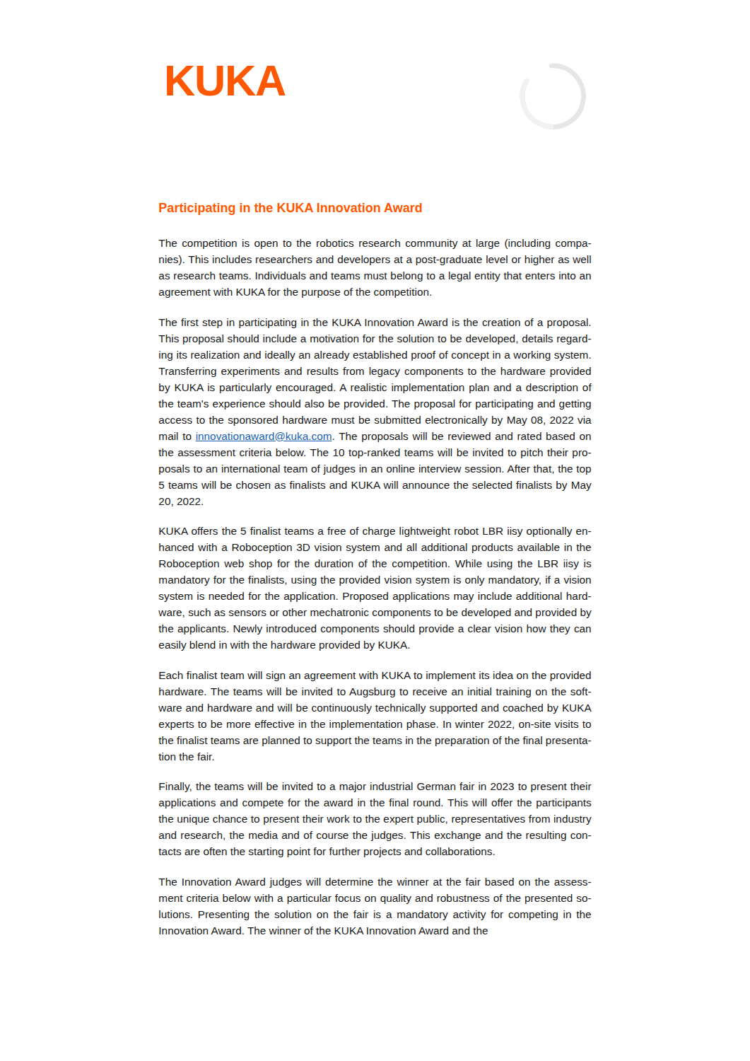KUKA
KUKA mark
Participating in the KUKA Innovation Award
The competition is open to the robotics research community at large (including companies). This includes researchers and developers at a post-graduate level or higher as well as research teams. Individuals and teams must belong to a legal entity that enters into an agreement with KUKA for the purpose of the competition.
The first step in participating in the KUKA Innovation Award is the creation of a proposal. This proposal should include a motivation for the solution to be developed, details regarding its realization and ideally an already established proof of concept in a working system. Transferring experiments and results from legacy components to the hardware provided by KUKA is particularly encouraged. A realistic implementation plan and a description of the team's experience should also be provided. The proposal for participating and getting access to the sponsored hardware must be submitted electronically by May 08, 2022 via mail to innovationaward@kuka.com. The proposals will be reviewed and rated based on the assessment criteria below. The 10 top-ranked teams will be invited to pitch their proposals to an international team of judges in an online interview session. After that, the top 5 teams will be chosen as finalists and KUKA will announce the selected finalists by May 20, 2022.
KUKA offers the 5 finalist teams a free of charge lightweight robot LBR iisy optionally enhanced with a Roboception 3D vision system and all additional products available in the Roboception web shop for the duration of the competition. While using the LBR iisy is mandatory for the finalists, using the provided vision system is only mandatory, if a vision system is needed for the application. Proposed applications may include additional hardware, such as sensors or other mechatronic components to be developed and provided by the applicants. Newly introduced components should provide a clear vision how they can easily blend in with the hardware provided by KUKA.
Each finalist team will sign an agreement with KUKA to implement its idea on the provided hardware. The teams will be invited to Augsburg to receive an initial training on the software and hardware and will be continuously technically supported and coached by KUKA experts to be more effective in the implementation phase. In winter 2022, on-site visits to the finalist teams are planned to support the teams in the preparation of the final presentation the fair.
Finally, the teams will be invited to a major industrial German fair in 2023 to present their applications and compete for the award in the final round. This will offer the participants the unique chance to present their work to the expert public, representatives from industry and research, the media and of course the judges. This exchange and the resulting contacts are often the starting point for further projects and collaborations.
The Innovation Award judges will determine the winner at the fair based on the assessment criteria below with a particular focus on quality and robustness of the presented solutions. Presenting the solution on the fair is a mandatory activity for competing in the Innovation Award. The winner of the KUKA Innovation Award and the